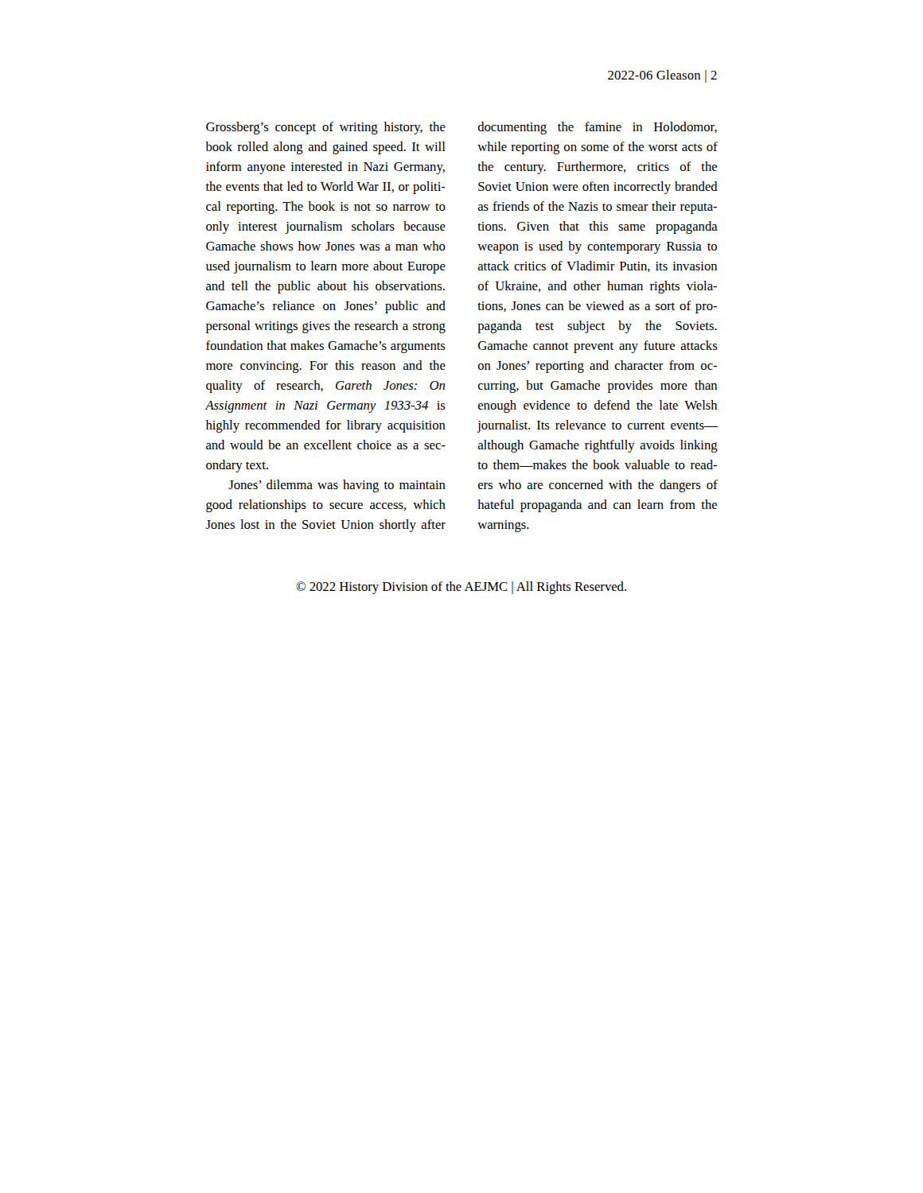2022-06 Gleason | 2
Grossberg’s concept of writing history, the book rolled along and gained speed. It will inform anyone interested in Nazi Germany, the events that led to World War II, or political reporting. The book is not so narrow to only interest journalism scholars because Gamache shows how Jones was a man who used journalism to learn more about Europe and tell the public about his observations. Gamache’s reliance on Jones’ public and personal writings gives the research a strong foundation that makes Gamache’s arguments more convincing. For this reason and the quality of research, Gareth Jones: On Assignment in Nazi Germany 1933-34 is highly recommended for library acquisition and would be an excellent choice as a secondary text.
Jones’ dilemma was having to maintain good relationships to secure access, which Jones lost in the Soviet Union shortly after documenting the famine in Holodomor, while reporting on some of the worst acts of the century. Furthermore, critics of the Soviet Union were often incorrectly branded as friends of the Nazis to smear their reputations. Given that this same propaganda weapon is used by contemporary Russia to attack critics of Vladimir Putin, its invasion of Ukraine, and other human rights violations, Jones can be viewed as a sort of propaganda test subject by the Soviets. Gamache cannot prevent any future attacks on Jones’ reporting and character from occurring, but Gamache provides more than enough evidence to defend the late Welsh journalist. Its relevance to current events—although Gamache rightfully avoids linking to them—makes the book valuable to readers who are concerned with the dangers of hateful propaganda and can learn from the warnings.
© 2022 History Division of the AEJMC | All Rights Reserved.